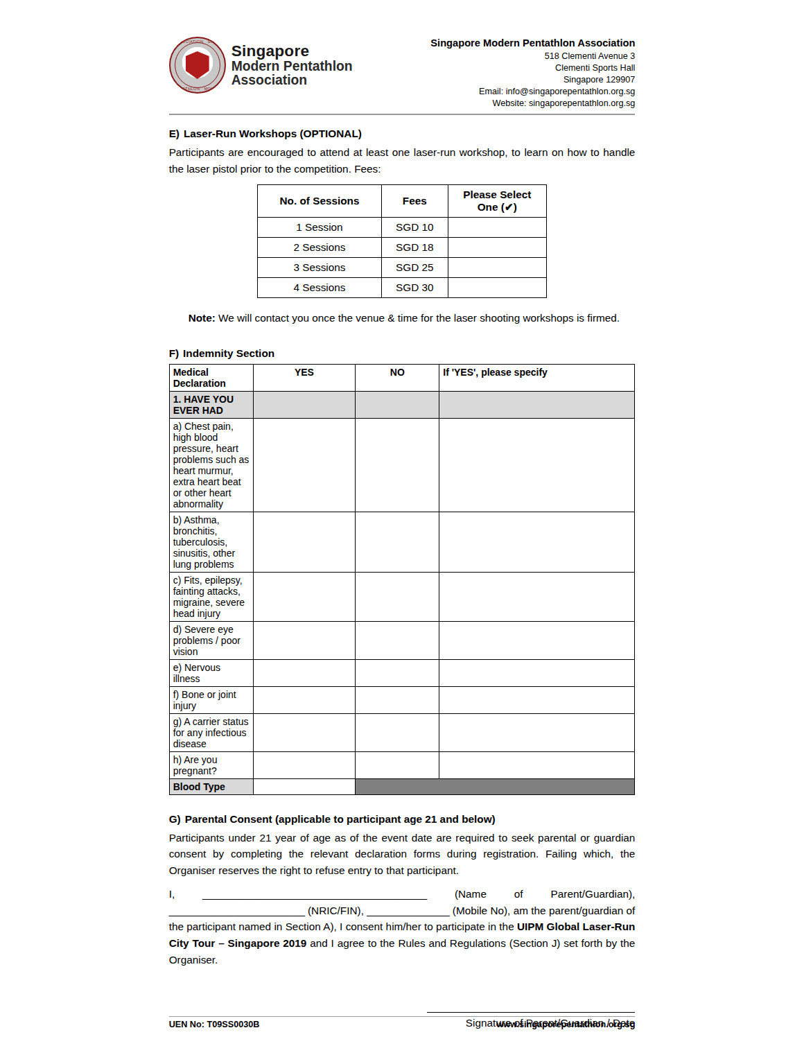ASSOCIATION SIMPA PENTATHLON MODERN
Singapore
Modern Pentathlon
Association
Singapore Modern Pentathlon Association
518 Clementi Avenue 3
Clementi Sports Hall
Singapore 129907
Email: info@singaporepentathlon.org.sg
Website: singaporepentathlon.org.sg
E) Laser-Run Workshops (OPTIONAL)
Participants are encouraged to attend at least one laser-run workshop, to learn on how to handle the laser pistol prior to the competition. Fees:
| No. of Sessions | Fees | Please Select One (✔) |
| --- | --- | --- |
| 1 Session | SGD 10 | |
| 2 Sessions | SGD 18 | |
| 3 Sessions | SGD 25 | |
| 4 Sessions | SGD 30 | |
Note: We will contact you once the venue & time for the laser shooting workshops is firmed.
F) Indemnity Section
| Medical Declaration | YES | NO | If 'YES', please specify |
| --- | --- | --- | --- |
| 1. HAVE YOU EVER HAD | | | |
| a) Chest pain, high blood pressure, heart problems such as heart murmur, extra heart beat or other heart abnormality | | | |
| b) Asthma, bronchitis, tuberculosis, sinusitis, other lung problems | | | |
| c) Fits, epilepsy, fainting attacks, migraine, severe head injury | | | |
| d) Severe eye problems / poor vision | | | |
| e) Nervous illness | | | |
| f) Bone or joint injury | | | |
| g) A carrier status for any infectious disease | | | |
| h) Are you pregnant? | | | |
| Blood Type | | |
G) Parental Consent (applicable to participant age 21 and below)
Participants under 21 year of age as of the event date are required to seek parental or guardian consent by completing the relevant declaration forms during registration. Failing which, the Organiser reserves the right to refuse entry to that participant.
I, ______________________________________ (Name of Parent/Guardian), _______________________ (NRIC/FIN), ______________ (Mobile No), am the parent/guardian of the participant named in Section A), I consent him/her to participate in the UIPM Global Laser-Run City Tour – Singapore 2019 and I agree to the Rules and Regulations (Section J) set forth by the Organiser.
Signature of Parent/Guardian / Date
UEN No: T09SS0030B
www.singaporepentathlon.org.sg